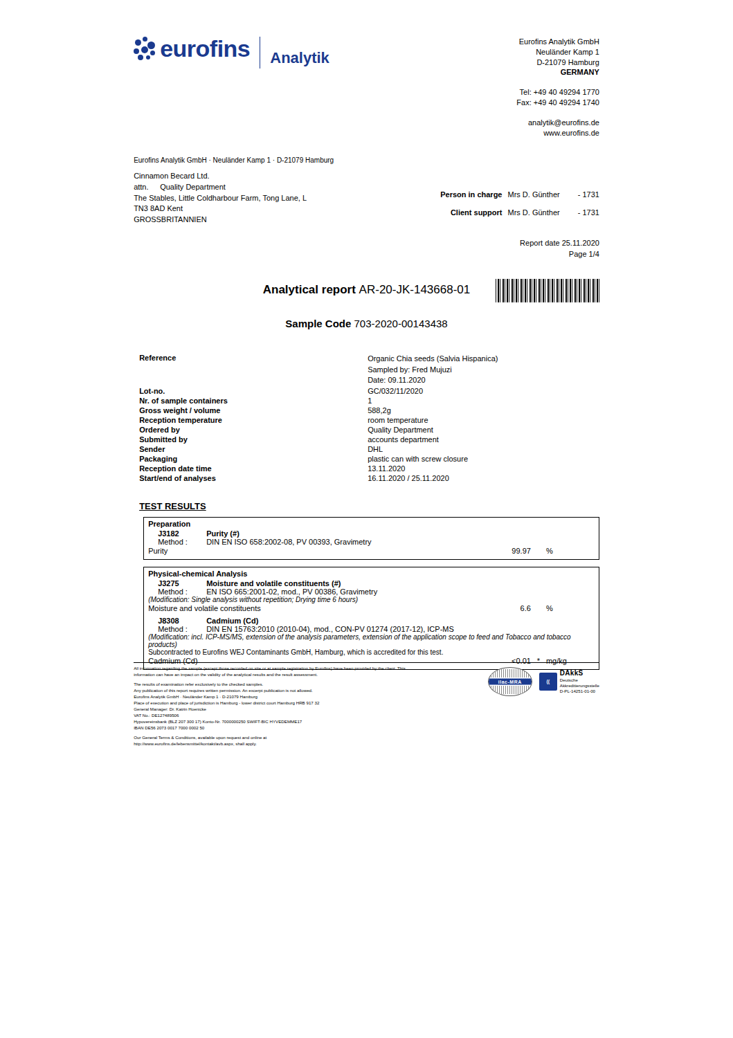eurofins
Analytik
Eurofins Analytik GmbH
Neuländer Kamp 1
D-21079 Hamburg
GERMANY
Tel: +49 40 49294 1770
Fax: +49 40 49294 1740
analytik@eurofins.de
www.eurofins.de
Eurofins Analytik GmbH · Neuländer Kamp 1 · D-21079 Hamburg
Cinnamon Becard Ltd.
attn. Quality Department
The Stables, Little Coldharbour Farm, Tong Lane, L
TN3 8AD Kent
GROSSBRITANNIEN
| Person in charge | Mrs D. Günther | - 1731 |
| Client support | Mrs D. Günther | - 1731 |
Report date 25.11.2020
Page 1/4
Analytical report AR-20-JK-143668-01
Sample Code 703-2020-00143438
| Reference | Organic Chia seeds (Salvia Hispanica) Sampled by: Fred Mujuzi Date: 09.11.2020 |
| Lot-no. | GC/032/11/2020 |
| Nr. of sample containers | 1 |
| Gross weight / volume | 588,2g |
| Reception temperature | room temperature |
| Ordered by | Quality Department |
| Submitted by | accounts department |
| Sender | DHL |
| Packaging | plastic can with screw closure |
| Reception date time | 13.11.2020 |
| Start/end of analyses | 16.11.2020 / 25.11.2020 |
TEST RESULTS
Preparation
| J3182 | Purity (#) |
| Method : | DIN EN ISO 658:2002-08, PV 00393, Gravimetry |
| Purity | 99.97 | | % |
Physical-chemical Analysis
| J3275 | Moisture and volatile constituents (#) |
| Method : | EN ISO 665:2001-02, mod., PV 00386, Gravimetry |
| (Modification: Single analysis without repetition; Drying time 6 hours) |
| Moisture and volatile constituents | 6.6 | | % |
| J8308 | Cadmium (Cd) |
| Method : | DIN EN 15763:2010 (2010-04), mod., CON-PV 01274 (2017-12), ICP-MS |
| (Modification: incl. ICP-MS/MS, extension of the analysis parameters, extension of the application scope to feed and Tobacco and tobacco products) |
| Subcontracted to Eurofins WEJ Contaminants GmbH, Hamburg, which is accredited for this test. |
| Cadmium (Cd) | <0.01 | * | mg/kg |
All information regarding the sample (except those recorded on site or at sample registration by Eurofins) have been provided by the client. This information can have an impact on the validity of the analytical results and the result assessment.
The results of examination refer exclusively to the checked samples.
Any publication of this report requires written permission. An excerpt publication is not allowed.
Eurofins Analytik GmbH · Neuländer Kamp 1 · D-21079 Hamburg
Place of execution and place of jurisdiction is Hamburg - lower district court Hamburg HRB 917 32
General Manager: Dr. Katrin Hoenicke
VAT No.: DE127489506
Hypovereinsbank (BLZ 207 300 17) Konto-Nr. 7000000250 SWIFT-BIC HYVEDEMME17
IBAN DE56 2073 0017 7000 0002 50
Our General Terms & Conditions, available upon request and online at
http://www.eurofins.de/lebensmittel/kontakt/avb.aspx, shall apply.
ilac-MRA
((
DAkkS Deutsche
Akkreditierungsstelle
D-PL-14251-01-00